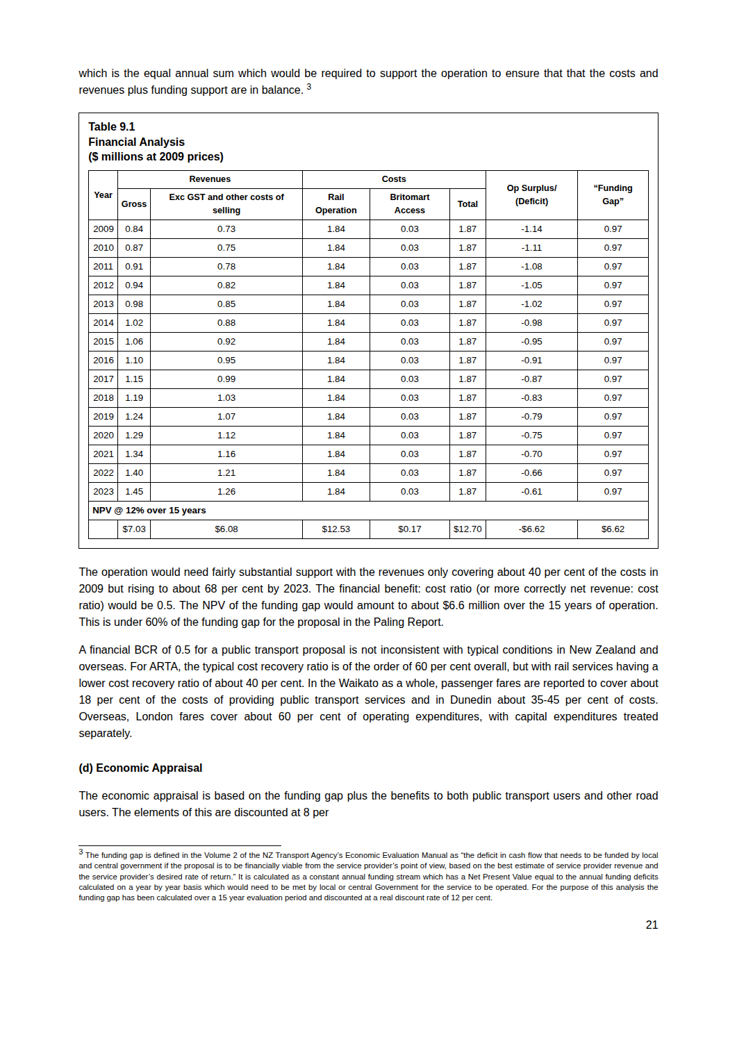which is the equal annual sum which would be required to support the operation to ensure that that the costs and revenues plus funding support are in balance. 3
Table 9.1
Financial Analysis
($ millions at 2009 prices)
| Year | Revenues | Costs | Op Surplus/ (Deficit) | “Funding Gap” |
| --- | --- | --- | --- | --- |
| Gross | Exc GST and other costs of selling | Rail Operation | Britomart Access | Total |
| 2009 | 0.84 | 0.73 | 1.84 | 0.03 | 1.87 | -1.14 | 0.97 |
| 2010 | 0.87 | 0.75 | 1.84 | 0.03 | 1.87 | -1.11 | 0.97 |
| 2011 | 0.91 | 0.78 | 1.84 | 0.03 | 1.87 | -1.08 | 0.97 |
| 2012 | 0.94 | 0.82 | 1.84 | 0.03 | 1.87 | -1.05 | 0.97 |
| 2013 | 0.98 | 0.85 | 1.84 | 0.03 | 1.87 | -1.02 | 0.97 |
| 2014 | 1.02 | 0.88 | 1.84 | 0.03 | 1.87 | -0.98 | 0.97 |
| 2015 | 1.06 | 0.92 | 1.84 | 0.03 | 1.87 | -0.95 | 0.97 |
| 2016 | 1.10 | 0.95 | 1.84 | 0.03 | 1.87 | -0.91 | 0.97 |
| 2017 | 1.15 | 0.99 | 1.84 | 0.03 | 1.87 | -0.87 | 0.97 |
| 2018 | 1.19 | 1.03 | 1.84 | 0.03 | 1.87 | -0.83 | 0.97 |
| 2019 | 1.24 | 1.07 | 1.84 | 0.03 | 1.87 | -0.79 | 0.97 |
| 2020 | 1.29 | 1.12 | 1.84 | 0.03 | 1.87 | -0.75 | 0.97 |
| 2021 | 1.34 | 1.16 | 1.84 | 0.03 | 1.87 | -0.70 | 0.97 |
| 2022 | 1.40 | 1.21 | 1.84 | 0.03 | 1.87 | -0.66 | 0.97 |
| 2023 | 1.45 | 1.26 | 1.84 | 0.03 | 1.87 | -0.61 | 0.97 |
| NPV @ 12% over 15 years |
| | $7.03 | $6.08 | $12.53 | $0.17 | $12.70 | -$6.62 | $6.62 |
The operation would need fairly substantial support with the revenues only covering about 40 per cent of the costs in 2009 but rising to about 68 per cent by 2023. The financial benefit: cost ratio (or more correctly net revenue: cost ratio) would be 0.5. The NPV of the funding gap would amount to about $6.6 million over the 15 years of operation. This is under 60% of the funding gap for the proposal in the Paling Report.
A financial BCR of 0.5 for a public transport proposal is not inconsistent with typical conditions in New Zealand and overseas. For ARTA, the typical cost recovery ratio is of the order of 60 per cent overall, but with rail services having a lower cost recovery ratio of about 40 per cent. In the Waikato as a whole, passenger fares are reported to cover about 18 per cent of the costs of providing public transport services and in Dunedin about 35-45 per cent of costs. Overseas, London fares cover about 60 per cent of operating expenditures, with capital expenditures treated separately.
(d) Economic Appraisal
The economic appraisal is based on the funding gap plus the benefits to both public transport users and other road users. The elements of this are discounted at 8 per
3 The funding gap is defined in the Volume 2 of the NZ Transport Agency’s Economic Evaluation Manual as “the deficit in cash flow that needs to be funded by local and central government if the proposal is to be financially viable from the service provider’s point of view, based on the best estimate of service provider revenue and the service provider’s desired rate of return.” It is calculated as a constant annual funding stream which has a Net Present Value equal to the annual funding deficits calculated on a year by year basis which would need to be met by local or central Government for the service to be operated. For the purpose of this analysis the funding gap has been calculated over a 15 year evaluation period and discounted at a real discount rate of 12 per cent.
21